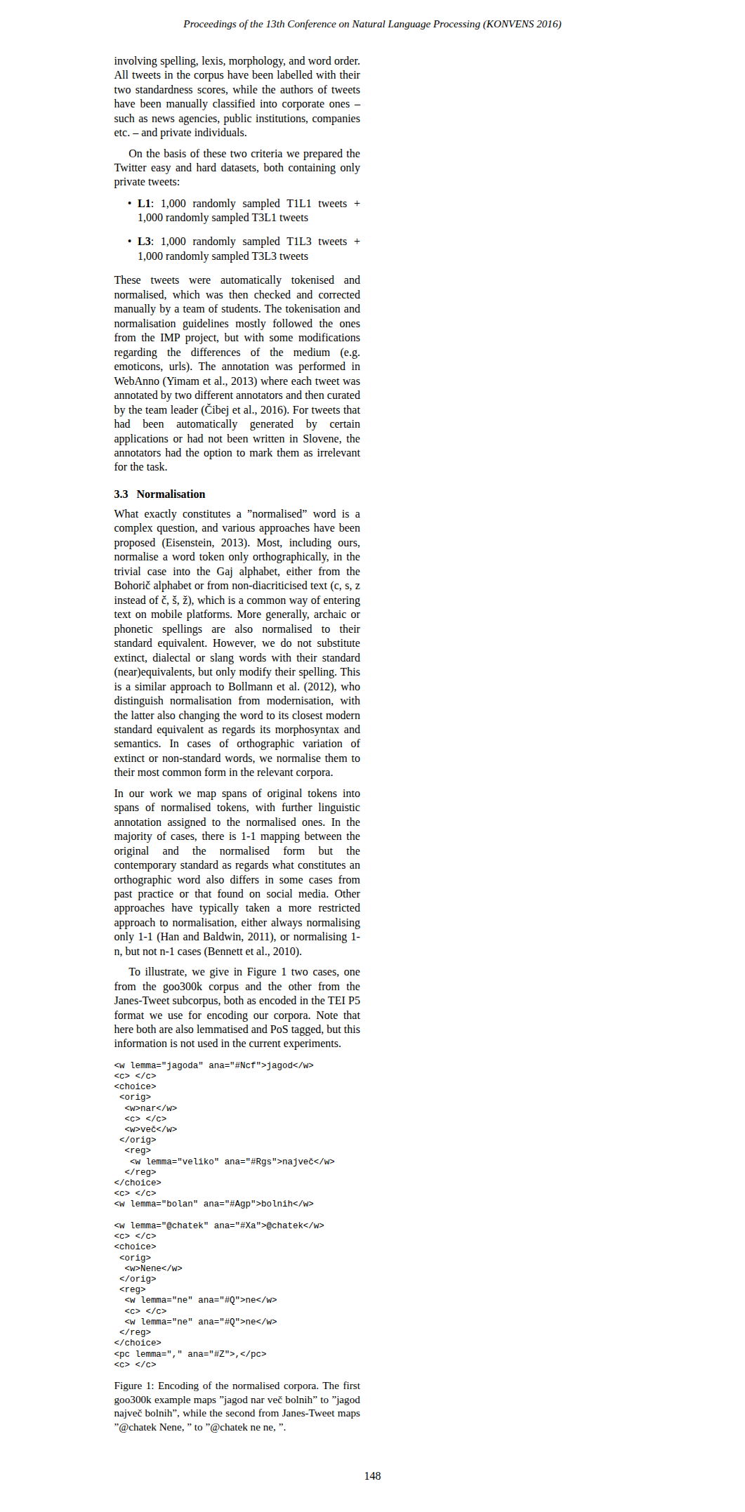Proceedings of the 13th Conference on Natural Language Processing (KONVENS 2016)
involving spelling, lexis, morphology, and word order. All tweets in the corpus have been labelled with their two standardness scores, while the authors of tweets have been manually classified into corporate ones – such as news agencies, public institutions, companies etc. – and private individuals.
On the basis of these two criteria we prepared the Twitter easy and hard datasets, both containing only private tweets:
L1: 1,000 randomly sampled T1L1 tweets + 1,000 randomly sampled T3L1 tweets
L3: 1,000 randomly sampled T1L3 tweets + 1,000 randomly sampled T3L3 tweets
These tweets were automatically tokenised and normalised, which was then checked and corrected manually by a team of students. The tokenisation and normalisation guidelines mostly followed the ones from the IMP project, but with some modifications regarding the differences of the medium (e.g. emoticons, urls). The annotation was performed in WebAnno (Yimam et al., 2013) where each tweet was annotated by two different annotators and then curated by the team leader (Čibej et al., 2016). For tweets that had been automatically generated by certain applications or had not been written in Slovene, the annotators had the option to mark them as irrelevant for the task.
3.3 Normalisation
What exactly constitutes a ”normalised” word is a complex question, and various approaches have been proposed (Eisenstein, 2013). Most, including ours, normalise a word token only orthographically, in the trivial case into the Gaj alphabet, either from the Bohorič alphabet or from non-diacriticised text (c, s, z instead of č, š, ž), which is a common way of entering text on mobile platforms. More generally, archaic or phonetic spellings are also normalised to their standard equivalent. However, we do not substitute extinct, dialectal or slang words with their standard (near)equivalents, but only modify their spelling. This is a similar approach to Bollmann et al. (2012), who distinguish normalisation from modernisation, with the latter also changing the word to its closest modern standard equivalent as regards its morphosyntax and semantics. In cases of orthographic variation of extinct or non-standard words, we normalise them to their most common form in the relevant corpora.
In our work we map spans of original tokens into spans of normalised tokens, with further linguistic annotation assigned to the normalised ones. In the majority of cases, there is 1-1 mapping between the original and the normalised form but the contemporary standard as regards what constitutes an orthographic word also differs in some cases from past practice or that found on social media. Other approaches have typically taken a more restricted approach to normalisation, either always normalising only 1-1 (Han and Baldwin, 2011), or normalising 1-n, but not n-1 cases (Bennett et al., 2010).
To illustrate, we give in Figure 1 two cases, one from the goo300k corpus and the other from the Janes-Tweet subcorpus, both as encoded in the TEI P5 format we use for encoding our corpora. Note that here both are also lemmatised and PoS tagged, but this information is not used in the current experiments.
<w lemma="jagoda" ana="#Ncf">jagod</w>
<c> </c>
<choice>
 <orig>
  <w>nar</w>
  <c> </c>
  <w>več</w>
 </orig>
  <reg>
   <w lemma="veliko" ana="#Rgs">največ</w>
  </reg>
</choice>
<c> </c>
<w lemma="bolan" ana="#Agp">bolnih</w>

<w lemma="@chatek" ana="#Xa">@chatek</w>
<c> </c>
<choice>
 <orig>
  <w>Nene</w>
 </orig>
 <reg>
  <w lemma="ne" ana="#Q">ne</w>
  <c> </c>
  <w lemma="ne" ana="#Q">ne</w>
 </reg>
</choice>
<pc lemma="," ana="#Z">,</pc>
<c> </c>
Figure 1: Encoding of the normalised corpora. The first goo300k example maps ”jagod nar več bolnih” to ”jagod največ bolnih”, while the second from Janes-Tweet maps ”@chatek Nene, ” to ”@chatek ne ne, ”.
148